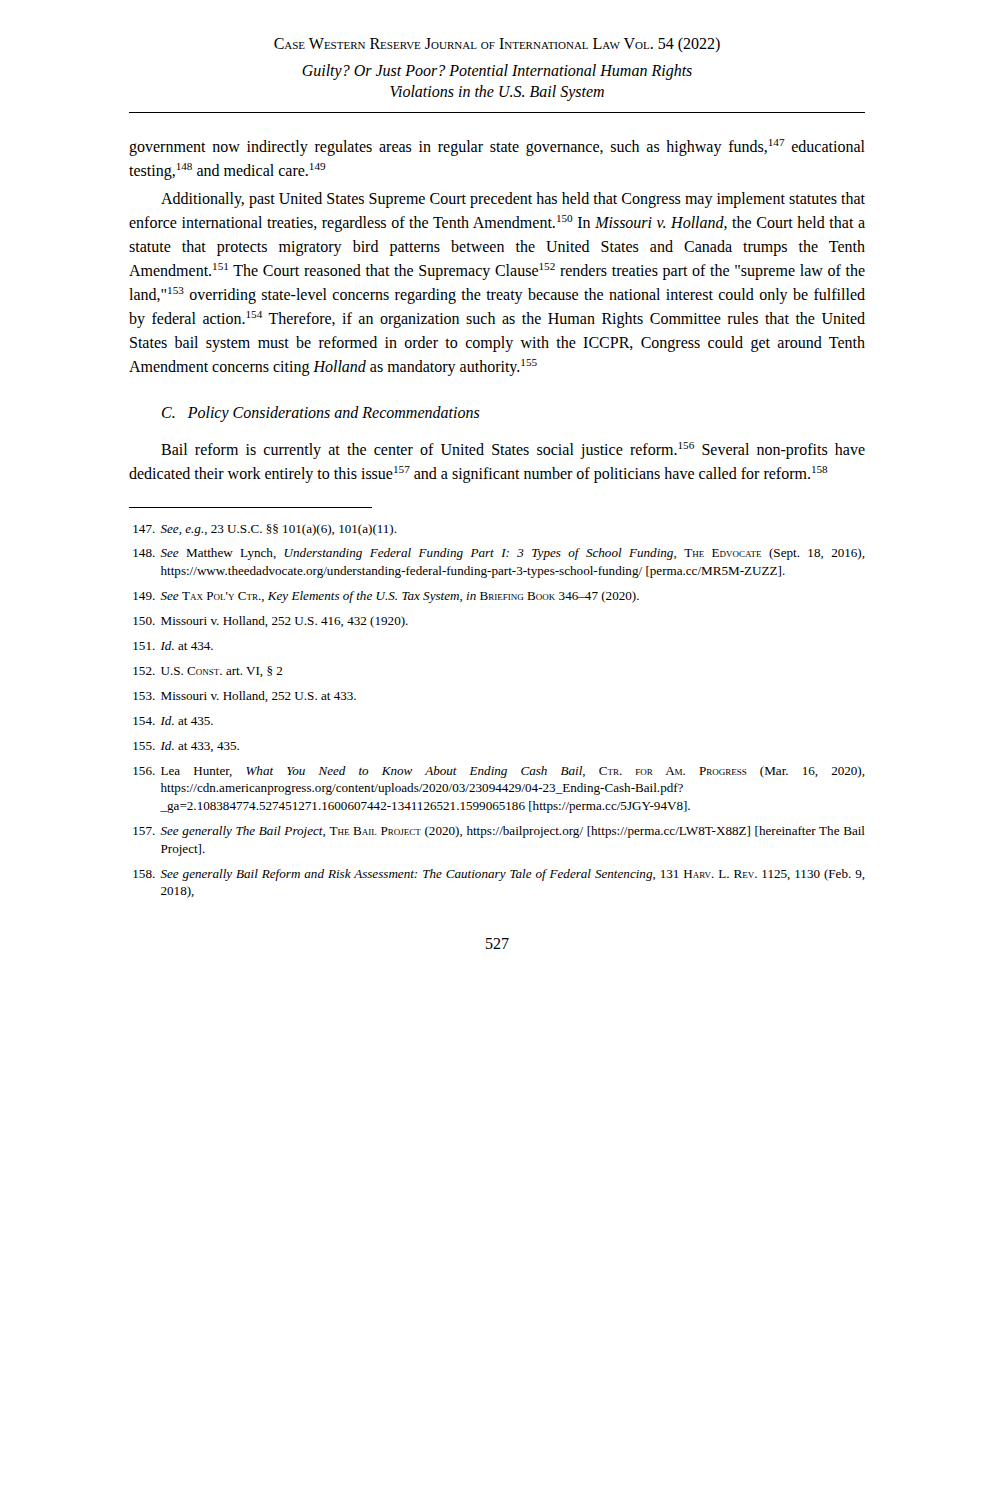Case Western Reserve Journal of International Law Vol. 54 (2022)
Guilty? Or Just Poor? Potential International Human Rights
Violations in the U.S. Bail System
government now indirectly regulates areas in regular state governance, such as highway funds,147 educational testing,148 and medical care.149
Additionally, past United States Supreme Court precedent has held that Congress may implement statutes that enforce international treaties, regardless of the Tenth Amendment.150 In Missouri v. Holland, the Court held that a statute that protects migratory bird patterns between the United States and Canada trumps the Tenth Amendment.151 The Court reasoned that the Supremacy Clause152 renders treaties part of the "supreme law of the land,"153 overriding state-level concerns regarding the treaty because the national interest could only be fulfilled by federal action.154 Therefore, if an organization such as the Human Rights Committee rules that the United States bail system must be reformed in order to comply with the ICCPR, Congress could get around Tenth Amendment concerns citing Holland as mandatory authority.155
C. Policy Considerations and Recommendations
Bail reform is currently at the center of United States social justice reform.156 Several non-profits have dedicated their work entirely to this issue157 and a significant number of politicians have called for reform.158
147. See, e.g., 23 U.S.C. §§ 101(a)(6), 101(a)(11).
148. See Matthew Lynch, Understanding Federal Funding Part I: 3 Types of School Funding, The Edvocate (Sept. 18, 2016), https://www.theedadvocate.org/understanding-federal-funding-part-3-types-school-funding/ [perma.cc/MR5M-ZUZZ].
149. See Tax Pol'y Ctr., Key Elements of the U.S. Tax System, in Briefing Book 346–47 (2020).
150. Missouri v. Holland, 252 U.S. 416, 432 (1920).
151. Id. at 434.
152. U.S. Const. art. VI, § 2
153. Missouri v. Holland, 252 U.S. at 433.
154. Id. at 435.
155. Id. at 433, 435.
156. Lea Hunter, What You Need to Know About Ending Cash Bail, Ctr. for Am. Progress (Mar. 16, 2020), https://cdn.americanprogress.org/content/uploads/2020/03/23094429/04-23_Ending-Cash-Bail.pdf?_ga=2.108384774.527451271.1600607442-1341126521.1599065186 [https://perma.cc/5JGY-94V8].
157. See generally The Bail Project, The Bail Project (2020), https://bailproject.org/ [https://perma.cc/LW8T-X88Z] [hereinafter The Bail Project].
158. See generally Bail Reform and Risk Assessment: The Cautionary Tale of Federal Sentencing, 131 Harv. L. Rev. 1125, 1130 (Feb. 9, 2018),
527